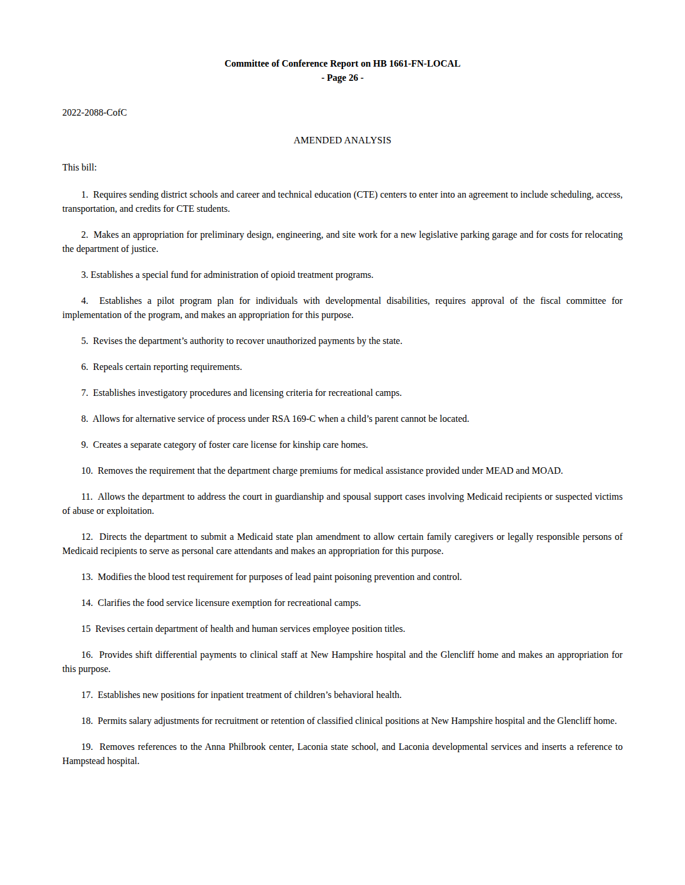Committee of Conference Report on HB 1661-FN-LOCAL - Page 26 -
2022-2088-CofC
AMENDED ANALYSIS
This bill:
1. Requires sending district schools and career and technical education (CTE) centers to enter into an agreement to include scheduling, access, transportation, and credits for CTE students.
2. Makes an appropriation for preliminary design, engineering, and site work for a new legislative parking garage and for costs for relocating the department of justice.
3. Establishes a special fund for administration of opioid treatment programs.
4. Establishes a pilot program plan for individuals with developmental disabilities, requires approval of the fiscal committee for implementation of the program, and makes an appropriation for this purpose.
5. Revises the department’s authority to recover unauthorized payments by the state.
6. Repeals certain reporting requirements.
7. Establishes investigatory procedures and licensing criteria for recreational camps.
8. Allows for alternative service of process under RSA 169-C when a child’s parent cannot be located.
9. Creates a separate category of foster care license for kinship care homes.
10. Removes the requirement that the department charge premiums for medical assistance provided under MEAD and MOAD.
11. Allows the department to address the court in guardianship and spousal support cases involving Medicaid recipients or suspected victims of abuse or exploitation.
12. Directs the department to submit a Medicaid state plan amendment to allow certain family caregivers or legally responsible persons of Medicaid recipients to serve as personal care attendants and makes an appropriation for this purpose.
13. Modifies the blood test requirement for purposes of lead paint poisoning prevention and control.
14. Clarifies the food service licensure exemption for recreational camps.
15 Revises certain department of health and human services employee position titles.
16. Provides shift differential payments to clinical staff at New Hampshire hospital and the Glencliff home and makes an appropriation for this purpose.
17. Establishes new positions for inpatient treatment of children’s behavioral health.
18. Permits salary adjustments for recruitment or retention of classified clinical positions at New Hampshire hospital and the Glencliff home.
19. Removes references to the Anna Philbrook center, Laconia state school, and Laconia developmental services and inserts a reference to Hampstead hospital.